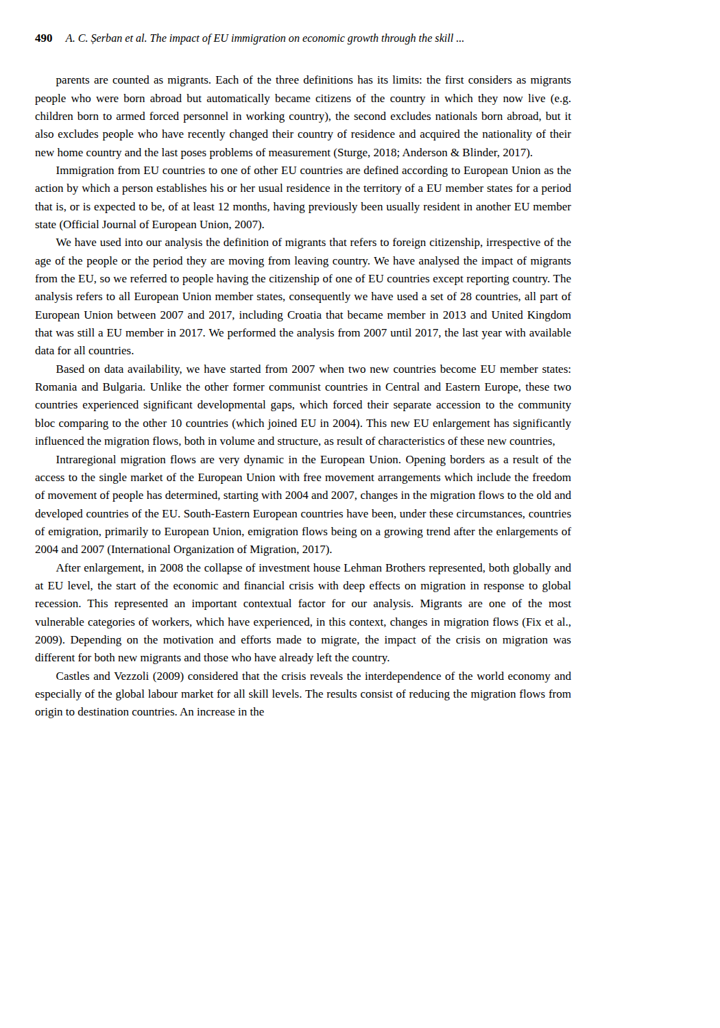490 A. C. Șerban et al. The impact of EU immigration on economic growth through the skill ...
parents are counted as migrants. Each of the three definitions has its limits: the first considers as migrants people who were born abroad but automatically became citizens of the country in which they now live (e.g. children born to armed forced personnel in working country), the second excludes nationals born abroad, but it also excludes people who have recently changed their country of residence and acquired the nationality of their new home country and the last poses problems of measurement (Sturge, 2018; Anderson & Blinder, 2017).
Immigration from EU countries to one of other EU countries are defined according to European Union as the action by which a person establishes his or her usual residence in the territory of a EU member states for a period that is, or is expected to be, of at least 12 months, having previously been usually resident in another EU member state (Official Journal of European Union, 2007).
We have used into our analysis the definition of migrants that refers to foreign citizenship, irrespective of the age of the people or the period they are moving from leaving country. We have analysed the impact of migrants from the EU, so we referred to people having the citizenship of one of EU countries except reporting country. The analysis refers to all European Union member states, consequently we have used a set of 28 countries, all part of European Union between 2007 and 2017, including Croatia that became member in 2013 and United Kingdom that was still a EU member in 2017. We performed the analysis from 2007 until 2017, the last year with available data for all countries.
Based on data availability, we have started from 2007 when two new countries become EU member states: Romania and Bulgaria. Unlike the other former communist countries in Central and Eastern Europe, these two countries experienced significant developmental gaps, which forced their separate accession to the community bloc comparing to the other 10 countries (which joined EU in 2004). This new EU enlargement has significantly influenced the migration flows, both in volume and structure, as result of characteristics of these new countries,
Intraregional migration flows are very dynamic in the European Union. Opening borders as a result of the access to the single market of the European Union with free movement arrangements which include the freedom of movement of people has determined, starting with 2004 and 2007, changes in the migration flows to the old and developed countries of the EU. South-Eastern European countries have been, under these circumstances, countries of emigration, primarily to European Union, emigration flows being on a growing trend after the enlargements of 2004 and 2007 (International Organization of Migration, 2017).
After enlargement, in 2008 the collapse of investment house Lehman Brothers represented, both globally and at EU level, the start of the economic and financial crisis with deep effects on migration in response to global recession. This represented an important contextual factor for our analysis. Migrants are one of the most vulnerable categories of workers, which have experienced, in this context, changes in migration flows (Fix et al., 2009). Depending on the motivation and efforts made to migrate, the impact of the crisis on migration was different for both new migrants and those who have already left the country.
Castles and Vezzoli (2009) considered that the crisis reveals the interdependence of the world economy and especially of the global labour market for all skill levels. The results consist of reducing the migration flows from origin to destination countries. An increase in the